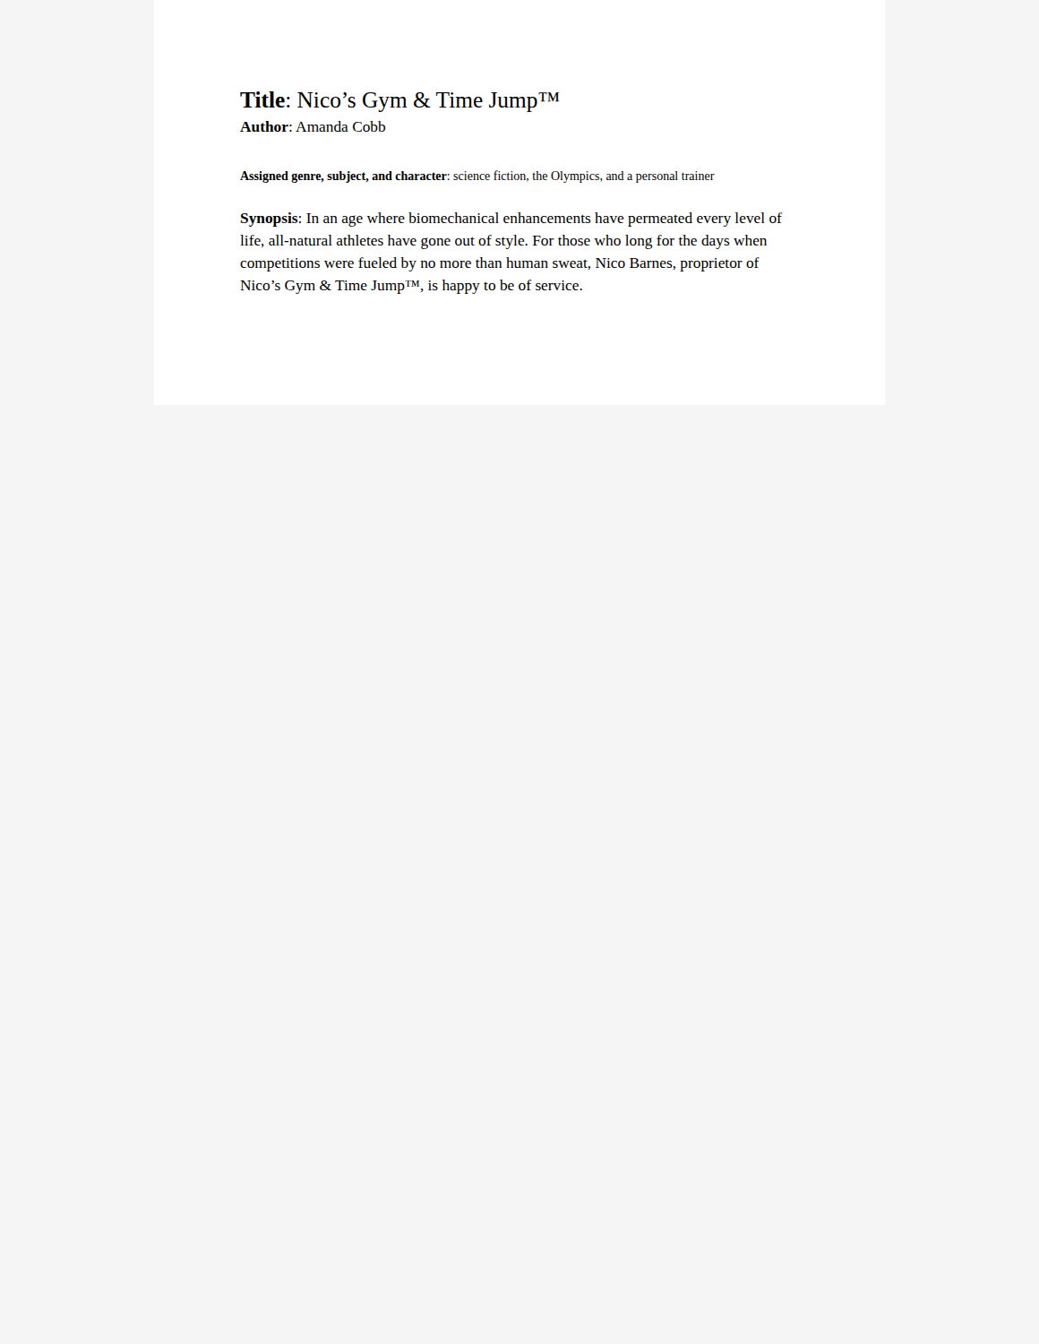Title: Nico’s Gym & Time Jump™
Author: Amanda Cobb
Assigned genre, subject, and character: science fiction, the Olympics, and a personal trainer
Synopsis: In an age where biomechanical enhancements have permeated every level of life, all-natural athletes have gone out of style. For those who long for the days when competitions were fueled by no more than human sweat, Nico Barnes, proprietor of Nico’s Gym & Time Jump™, is happy to be of service.